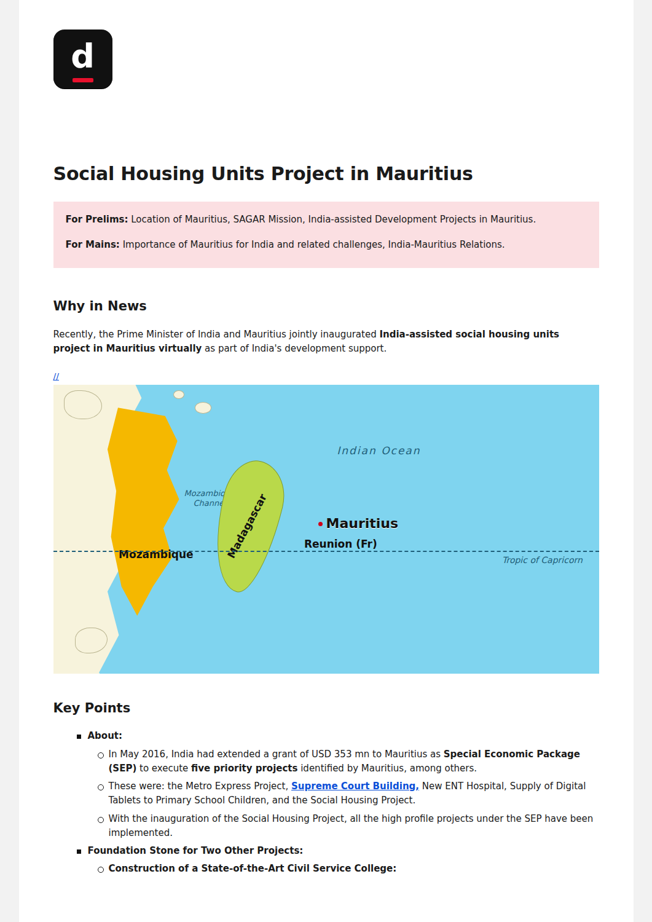Social Housing Units Project in Mauritius
For Prelims: Location of Mauritius, SAGAR Mission, India-assisted Development Projects in Mauritius.
For Mains: Importance of Mauritius for India and related challenges, India-Mauritius Relations.
Why in News
Recently, the Prime Minister of India and Mauritius jointly inaugurated India-assisted social housing units project in Mauritius virtually as part of India's development support.
//
Mozambique
Mozambique
Channel
Madagascar
Indian Ocean
Mauritius
Reunion (Fr)
Tropic of Capricorn
Key Points
About:
In May 2016, India had extended a grant of USD 353 mn to Mauritius as Special Economic Package (SEP) to execute five priority projects identified by Mauritius, among others.
These were: the Metro Express Project, Supreme Court Building, New ENT Hospital, Supply of Digital Tablets to Primary School Children, and the Social Housing Project.
With the inauguration of the Social Housing Project, all the high profile projects under the SEP have been implemented.
Foundation Stone for Two Other Projects:
Construction of a State-of-the-Art Civil Service College: